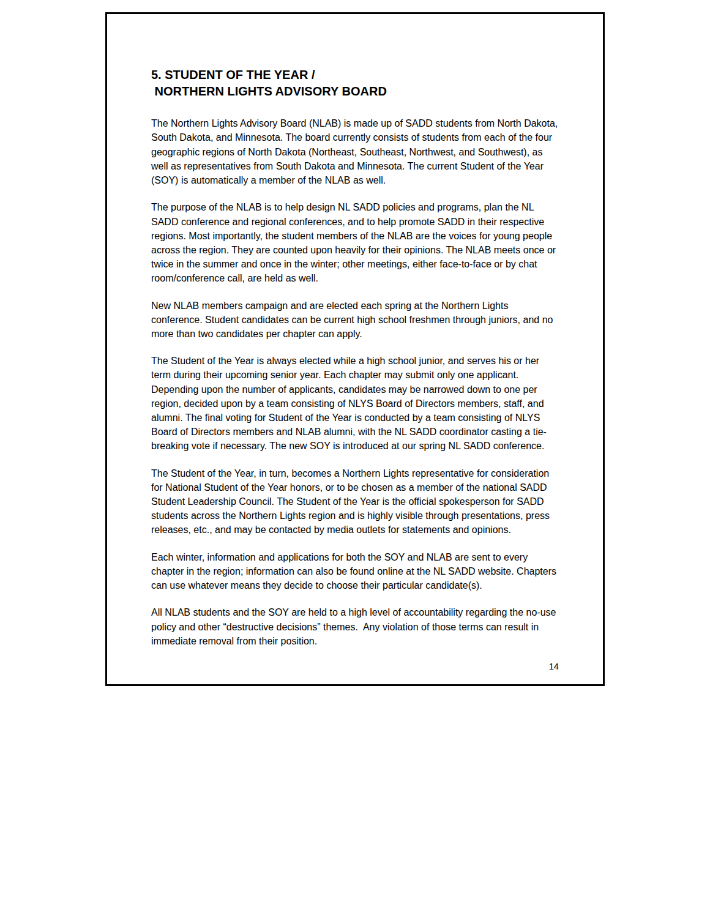5. STUDENT OF THE YEAR /
NORTHERN LIGHTS ADVISORY BOARD
The Northern Lights Advisory Board (NLAB) is made up of SADD students from North Dakota, South Dakota, and Minnesota. The board currently consists of students from each of the four geographic regions of North Dakota (Northeast, Southeast, Northwest, and Southwest), as well as representatives from South Dakota and Minnesota. The current Student of the Year (SOY) is automatically a member of the NLAB as well.
The purpose of the NLAB is to help design NL SADD policies and programs, plan the NL SADD conference and regional conferences, and to help promote SADD in their respective regions. Most importantly, the student members of the NLAB are the voices for young people across the region. They are counted upon heavily for their opinions. The NLAB meets once or twice in the summer and once in the winter; other meetings, either face-to-face or by chat room/conference call, are held as well.
New NLAB members campaign and are elected each spring at the Northern Lights conference. Student candidates can be current high school freshmen through juniors, and no more than two candidates per chapter can apply.
The Student of the Year is always elected while a high school junior, and serves his or her term during their upcoming senior year. Each chapter may submit only one applicant. Depending upon the number of applicants, candidates may be narrowed down to one per region, decided upon by a team consisting of NLYS Board of Directors members, staff, and alumni. The final voting for Student of the Year is conducted by a team consisting of NLYS Board of Directors members and NLAB alumni, with the NL SADD coordinator casting a tie-breaking vote if necessary. The new SOY is introduced at our spring NL SADD conference.
The Student of the Year, in turn, becomes a Northern Lights representative for consideration for National Student of the Year honors, or to be chosen as a member of the national SADD Student Leadership Council. The Student of the Year is the official spokesperson for SADD students across the Northern Lights region and is highly visible through presentations, press releases, etc., and may be contacted by media outlets for statements and opinions.
Each winter, information and applications for both the SOY and NLAB are sent to every chapter in the region; information can also be found online at the NL SADD website. Chapters can use whatever means they decide to choose their particular candidate(s).
All NLAB students and the SOY are held to a high level of accountability regarding the no-use policy and other “destructive decisions” themes. Any violation of those terms can result in immediate removal from their position.
14